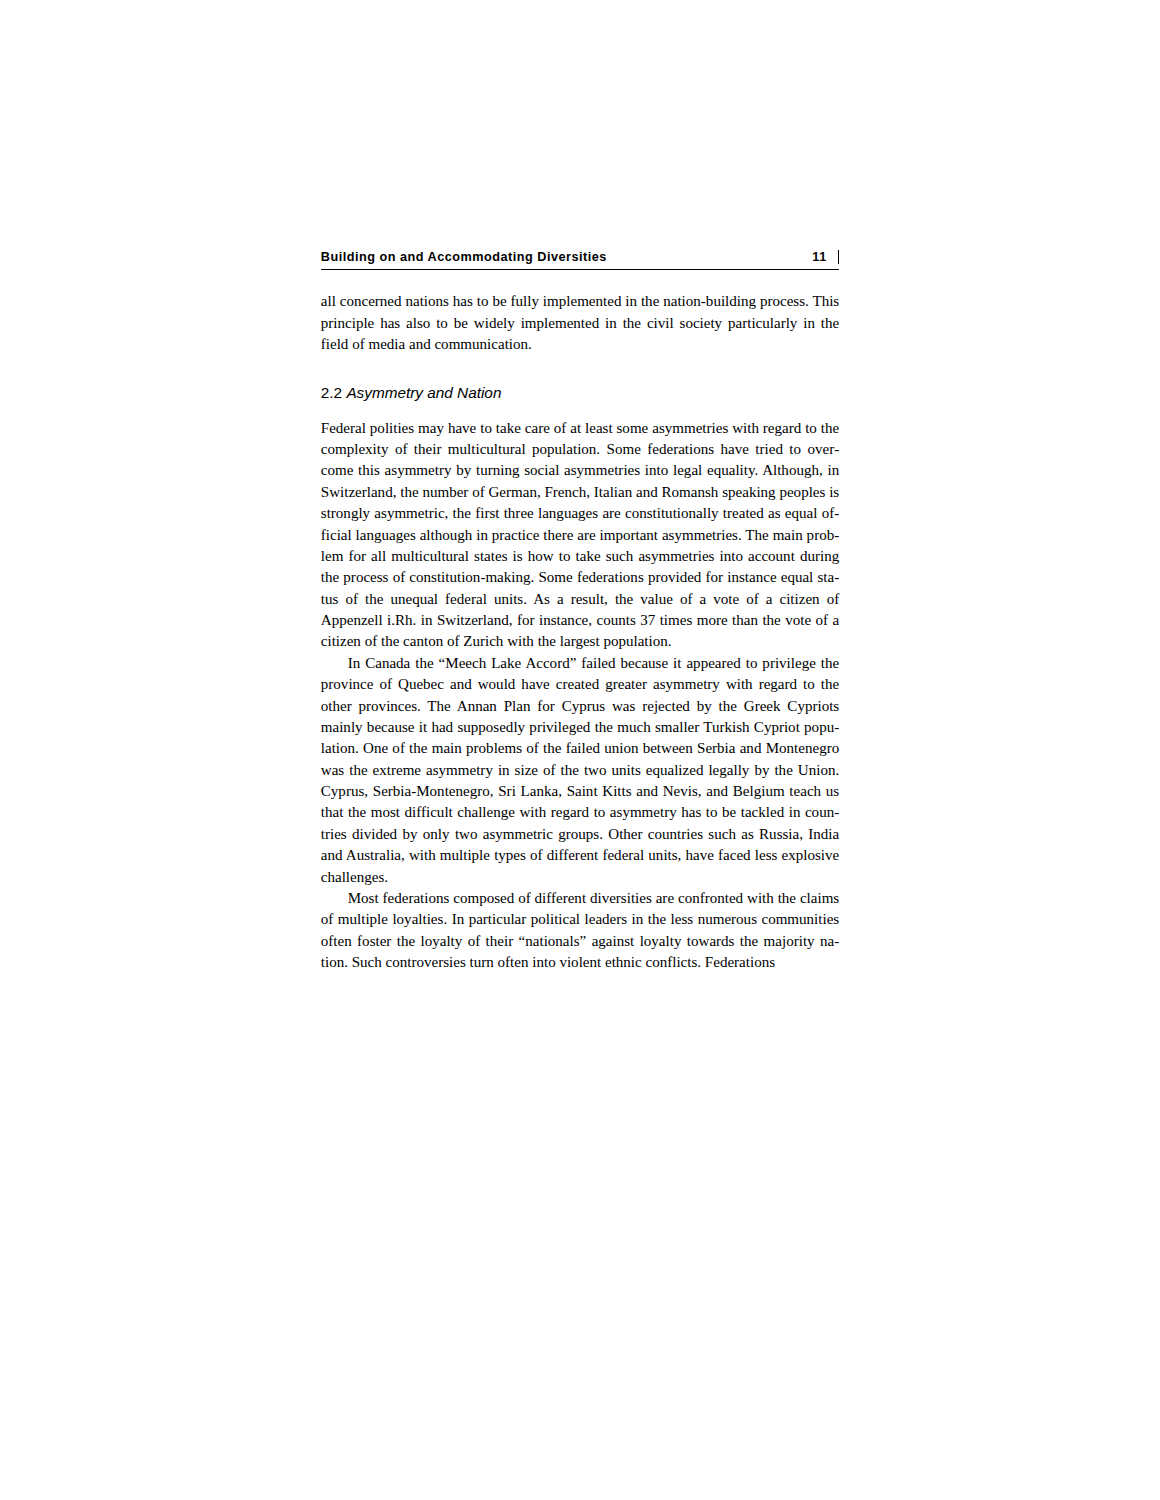Building on and Accommodating Diversities 11
all concerned nations has to be fully implemented in the nation-building process. This principle has also to be widely implemented in the civil society particularly in the field of media and communication.
2.2 Asymmetry and Nation
Federal polities may have to take care of at least some asymmetries with regard to the complexity of their multicultural population. Some federations have tried to overcome this asymmetry by turning social asymmetries into legal equality. Although, in Switzerland, the number of German, French, Italian and Romansh speaking peoples is strongly asymmetric, the first three languages are constitutionally treated as equal official languages although in practice there are important asymmetries. The main problem for all multicultural states is how to take such asymmetries into account during the process of constitution-making. Some federations provided for instance equal status of the unequal federal units. As a result, the value of a vote of a citizen of Appenzell i.Rh. in Switzerland, for instance, counts 37 times more than the vote of a citizen of the canton of Zurich with the largest population.
In Canada the “Meech Lake Accord” failed because it appeared to privilege the province of Quebec and would have created greater asymmetry with regard to the other provinces. The Annan Plan for Cyprus was rejected by the Greek Cypriots mainly because it had supposedly privileged the much smaller Turkish Cypriot population. One of the main problems of the failed union between Serbia and Montenegro was the extreme asymmetry in size of the two units equalized legally by the Union. Cyprus, Serbia-Montenegro, Sri Lanka, Saint Kitts and Nevis, and Belgium teach us that the most difficult challenge with regard to asymmetry has to be tackled in countries divided by only two asymmetric groups. Other countries such as Russia, India and Australia, with multiple types of different federal units, have faced less explosive challenges.
Most federations composed of different diversities are confronted with the claims of multiple loyalties. In particular political leaders in the less numerous communities often foster the loyalty of their “nationals” against loyalty towards the majority nation. Such controversies turn often into violent ethnic conflicts. Federations